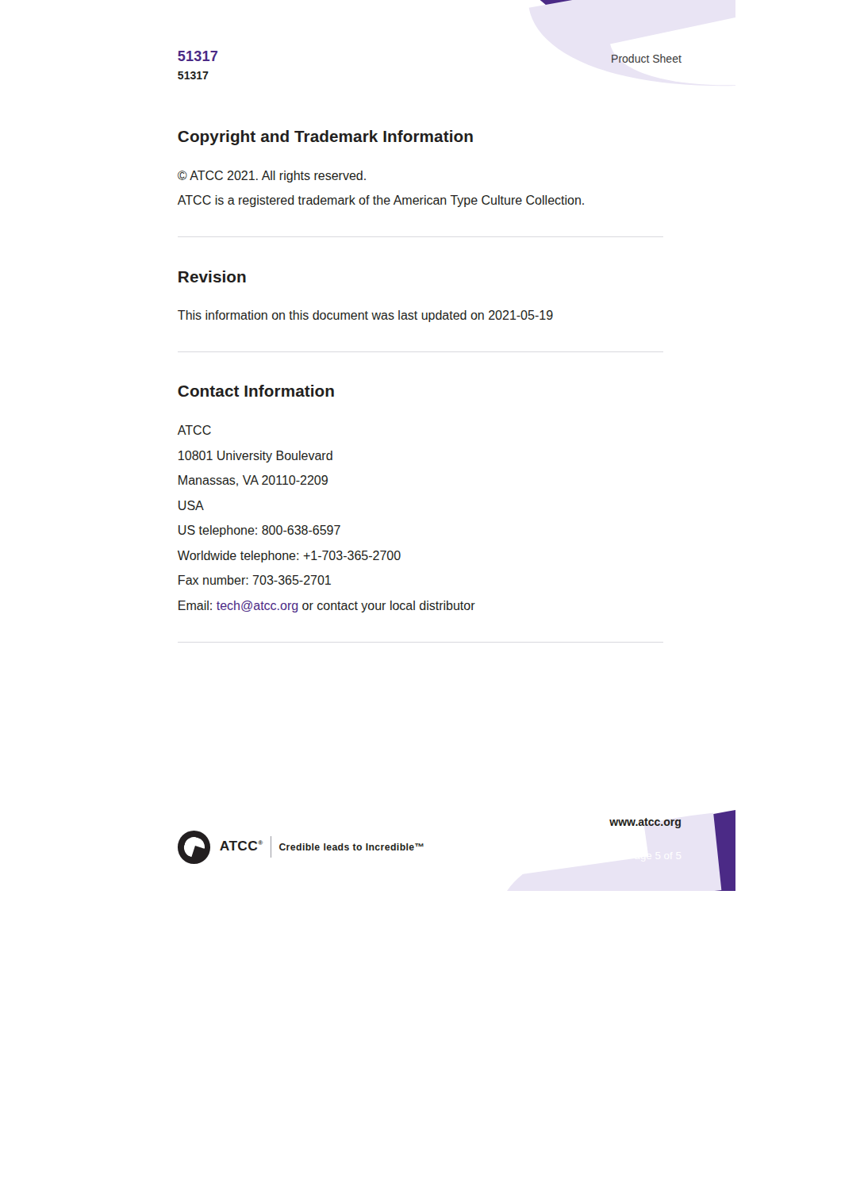51317
51317
Product Sheet
Copyright and Trademark Information
© ATCC 2021. All rights reserved.
ATCC is a registered trademark of the American Type Culture Collection.
Revision
This information on this document was last updated on 2021-05-19
Contact Information
ATCC
10801 University Boulevard
Manassas, VA 20110-2209
USA
US telephone: 800-638-6597
Worldwide telephone: +1-703-365-2700
Fax number: 703-365-2701
Email: tech@atcc.org or contact your local distributor
ATCC® Credible leads to Incredible™
www.atcc.org
Page 5 of 5